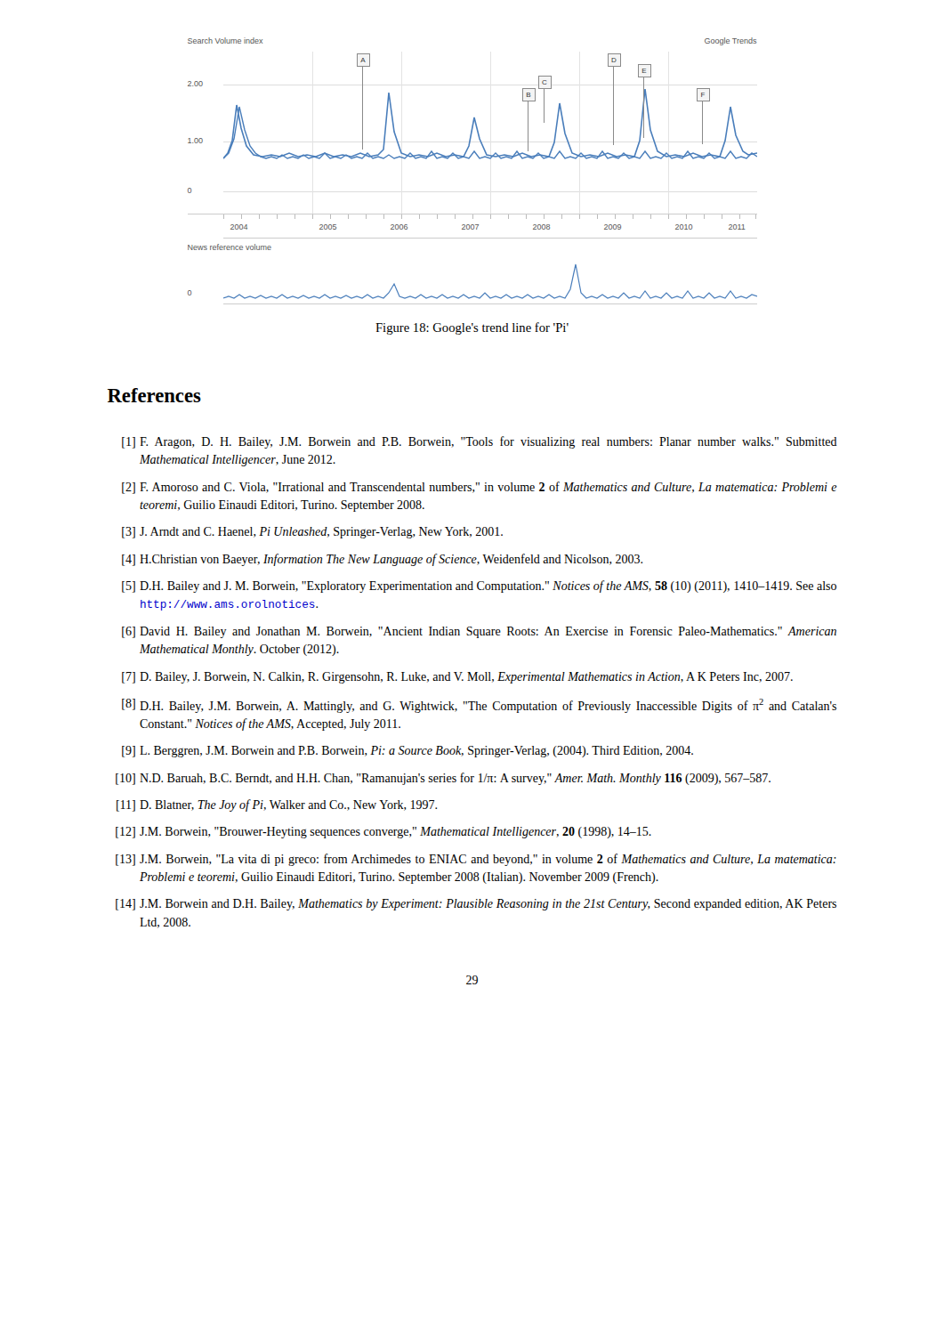Search Volume index Google Trends 2.00 1.00 0
A
B
C
D
E
F
2004 2005 2006 2007 2008 2009 2010 2011
News reference volume 0
Figure 18: Google's trend line for 'Pi'
References
[1] F. Aragon, D. H. Bailey, J.M. Borwein and P.B. Borwein, "Tools for visualizing real numbers: Planar number walks." Submitted Mathematical Intelligencer, June 2012.
[2] F. Amoroso and C. Viola, "Irrational and Transcendental numbers," in volume 2 of Mathematics and Culture, La matematica: Problemi e teoremi, Guilio Einaudi Editori, Turino. September 2008.
[3] J. Arndt and C. Haenel, Pi Unleashed, Springer-Verlag, New York, 2001.
[4] H.Christian von Baeyer, Information The New Language of Science, Weidenfeld and Nicolson, 2003.
[5] D.H. Bailey and J. M. Borwein, "Exploratory Experimentation and Computation." Notices of the AMS, 58 (10) (2011), 1410–1419. See also http://www.ams.orolnotices.
[6] David H. Bailey and Jonathan M. Borwein, "Ancient Indian Square Roots: An Exercise in Forensic Paleo-Mathematics." American Mathematical Monthly. October (2012).
[7] D. Bailey, J. Borwein, N. Calkin, R. Girgensohn, R. Luke, and V. Moll, Experimental Mathematics in Action, A K Peters Inc, 2007.
[8] D.H. Bailey, J.M. Borwein, A. Mattingly, and G. Wightwick, "The Computation of Previously Inaccessible Digits of π2 and Catalan's Constant." Notices of the AMS, Accepted, July 2011.
[9] L. Berggren, J.M. Borwein and P.B. Borwein, Pi: a Source Book, Springer-Verlag, (2004). Third Edition, 2004.
[10] N.D. Baruah, B.C. Berndt, and H.H. Chan, "Ramanujan's series for 1/π: A survey," Amer. Math. Monthly 116 (2009), 567–587.
[11] D. Blatner, The Joy of Pi, Walker and Co., New York, 1997.
[12] J.M. Borwein, "Brouwer-Heyting sequences converge," Mathematical Intelligencer, 20 (1998), 14–15.
[13] J.M. Borwein, "La vita di pi greco: from Archimedes to ENIAC and beyond," in volume 2 of Mathematics and Culture, La matematica: Problemi e teoremi, Guilio Einaudi Editori, Turino. September 2008 (Italian). November 2009 (French).
[14] J.M. Borwein and D.H. Bailey, Mathematics by Experiment: Plausible Reasoning in the 21st Century, Second expanded edition, AK Peters Ltd, 2008.
29